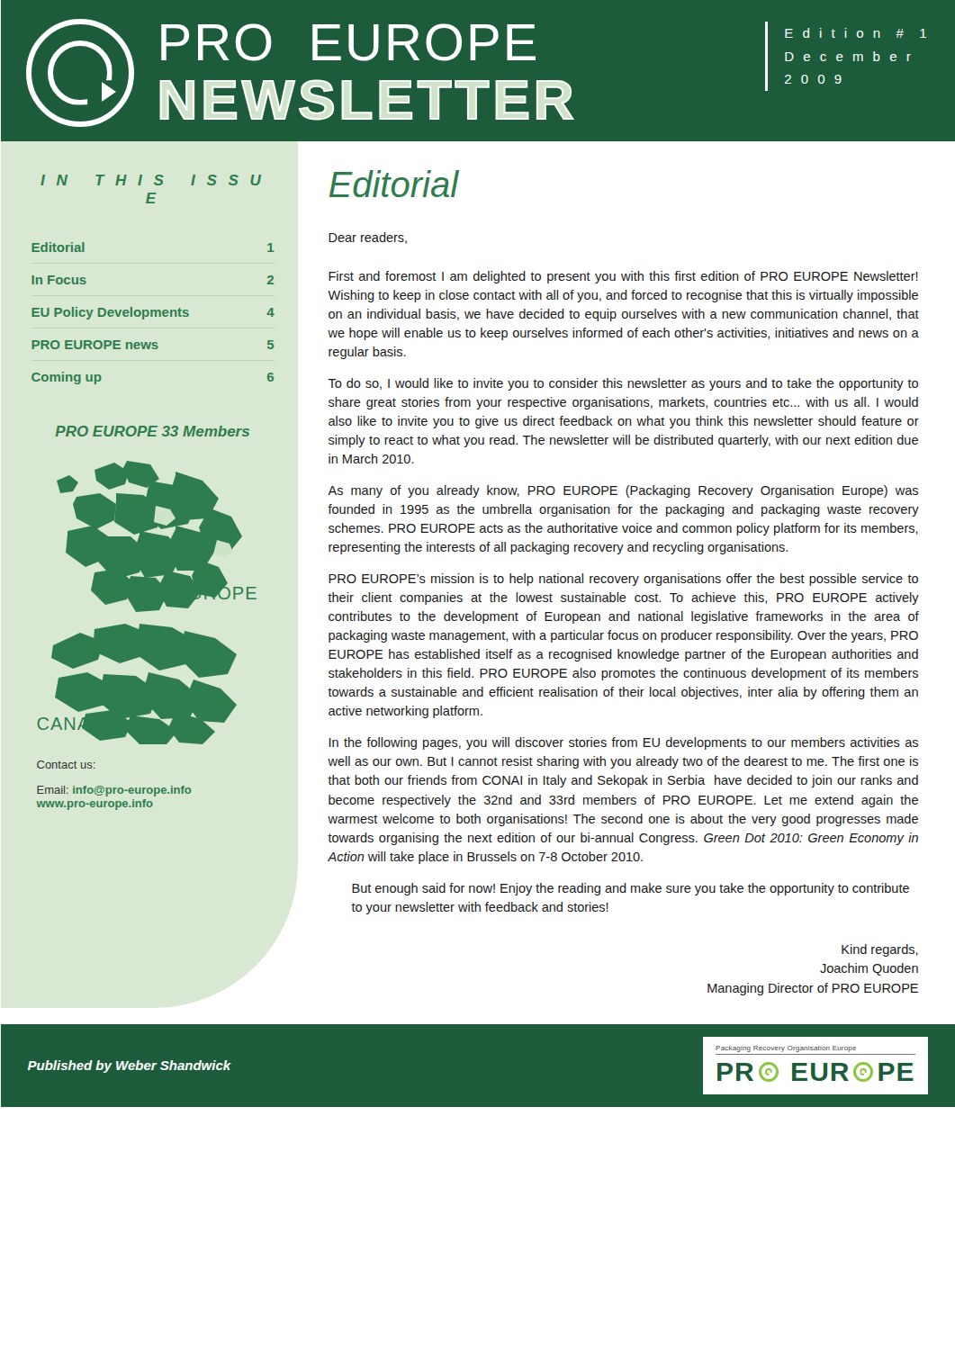PRO EUROPE
NEWSLETTER
E d i t i o n # 1
D e c e m b e r
2 0 0 9
I N T H I S I S S U E
| Editorial | 1 |
| In Focus | 2 |
| EU Policy Developments | 4 |
| PRO EUROPE news | 5 |
| Coming up | 6 |
PRO EUROPE 33 Members
EUROPE
CANADA
Contact us:
Email: info@pro-europe.info www.pro-europe.info
Editorial
Dear readers,
First and foremost I am delighted to present you with this first edition of PRO EUROPE Newsletter! Wishing to keep in close contact with all of you, and forced to recognise that this is virtually impossible on an individual basis, we have decided to equip ourselves with a new communication channel, that we hope will enable us to keep ourselves informed of each other's activities, initiatives and news on a regular basis.
To do so, I would like to invite you to consider this newsletter as yours and to take the opportunity to share great stories from your respective organisations, markets, countries etc... with us all. I would also like to invite you to give us direct feedback on what you think this newsletter should feature or simply to react to what you read. The newsletter will be distributed quarterly, with our next edition due in March 2010.
As many of you already know, PRO EUROPE (Packaging Recovery Organisation Europe) was founded in 1995 as the umbrella organisation for the packaging and packaging waste recovery schemes. PRO EUROPE acts as the authoritative voice and common policy platform for its members, representing the interests of all packaging recovery and recycling organisations.
PRO EUROPE’s mission is to help national recovery organisations offer the best possible service to their client companies at the lowest sustainable cost. To achieve this, PRO EUROPE actively contributes to the development of European and national legislative frameworks in the area of packaging waste management, with a particular focus on producer responsibility. Over the years, PRO EUROPE has established itself as a recognised knowledge partner of the European authorities and stakeholders in this field. PRO EUROPE also promotes the continuous development of its members towards a sustainable and efficient realisation of their local objectives, inter alia by offering them an active networking platform.
In the following pages, you will discover stories from EU developments to our members activities as well as our own. But I cannot resist sharing with you already two of the dearest to me. The first one is that both our friends from CONAI in Italy and Sekopak in Serbia have decided to join our ranks and become respectively the 32nd and 33rd members of PRO EUROPE. Let me extend again the warmest welcome to both organisations! The second one is about the very good progresses made towards organising the next edition of our bi-annual Congress. Green Dot 2010: Green Economy in Action will take place in Brussels on 7-8 October 2010.
But enough said for now! Enjoy the reading and make sure you take the opportunity to contribute to your newsletter with feedback and stories!
Kind regards,
Joachim Quoden
Managing Director of PRO EUROPE
Published by Weber Shandwick
Packaging Recovery Organisation Europe PR EUR PE